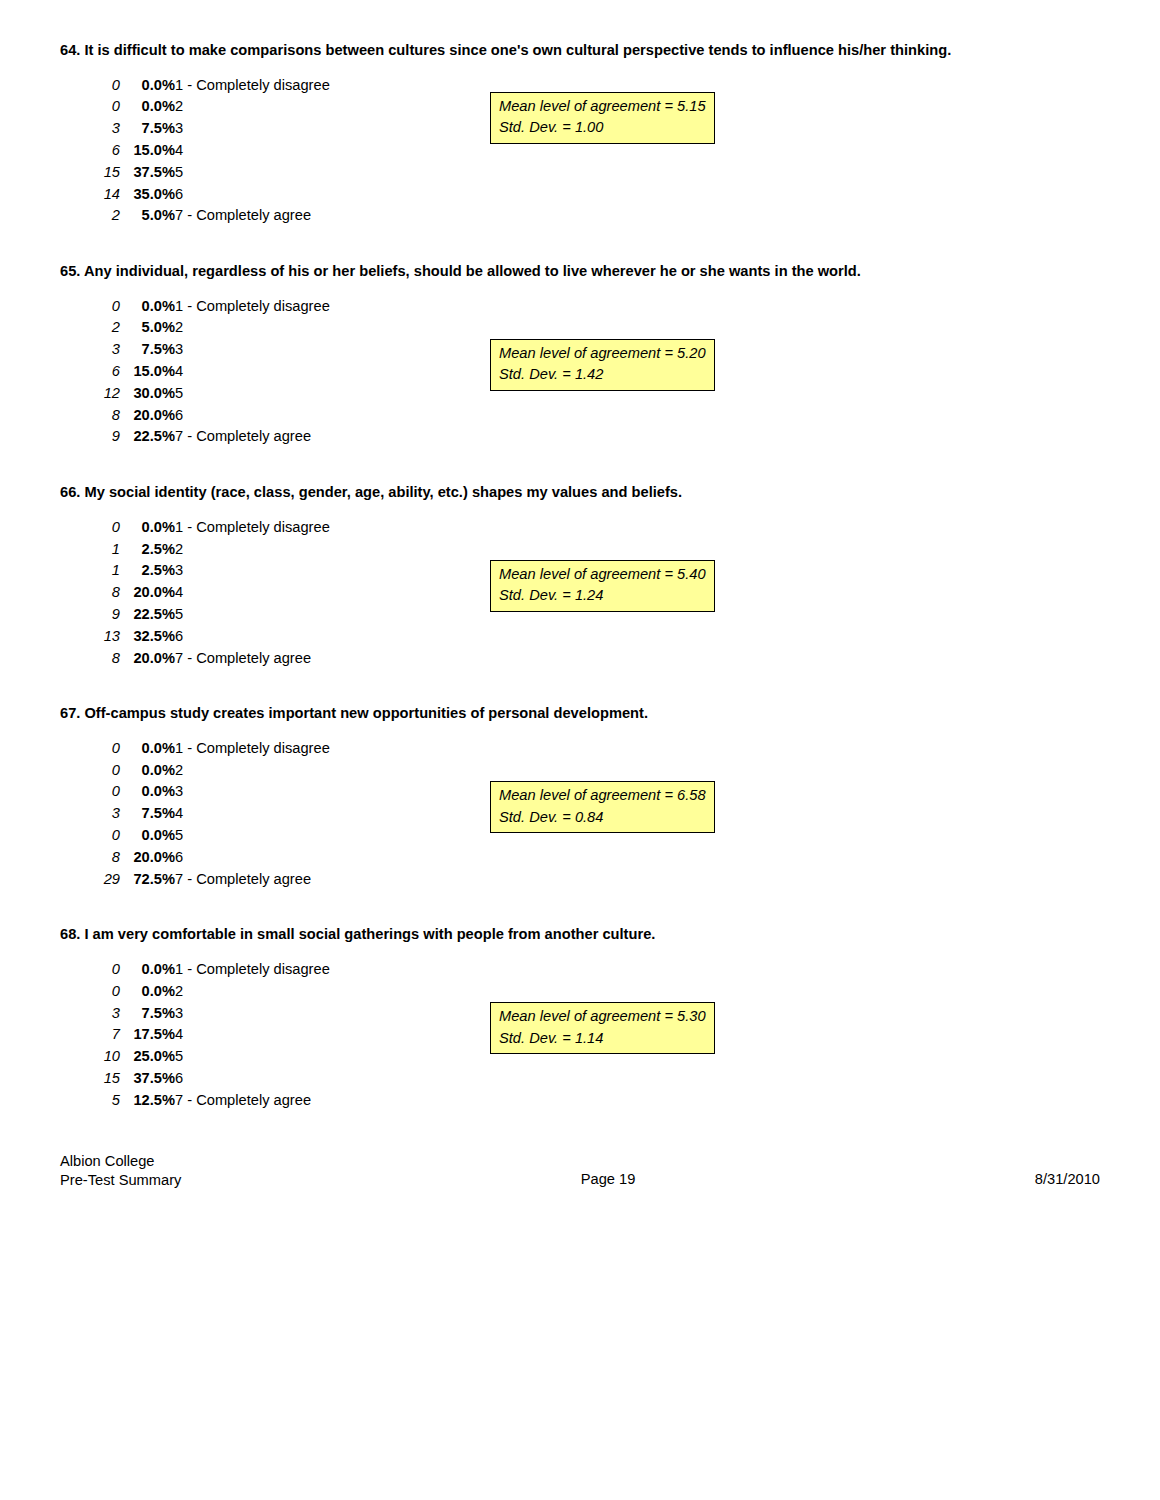64. It is difficult to make comparisons between cultures since one's own cultural perspective tends to influence his/her thinking.
| 0 | 0.0% | 1 - Completely disagree |
| 0 | 0.0% | 2 |
| 3 | 7.5% | 3 |
| 6 | 15.0% | 4 |
| 15 | 37.5% | 5 |
| 14 | 35.0% | 6 |
| 2 | 5.0% | 7 - Completely agree |
Mean level of agreement = 5.15
Std. Dev. = 1.00
65. Any individual, regardless of his or her beliefs, should be allowed to live wherever he or she wants in the world.
| 0 | 0.0% | 1 - Completely disagree |
| 2 | 5.0% | 2 |
| 3 | 7.5% | 3 |
| 6 | 15.0% | 4 |
| 12 | 30.0% | 5 |
| 8 | 20.0% | 6 |
| 9 | 22.5% | 7 - Completely agree |
Mean level of agreement = 5.20
Std. Dev. = 1.42
66. My social identity (race, class, gender, age, ability, etc.) shapes my values and beliefs.
| 0 | 0.0% | 1 - Completely disagree |
| 1 | 2.5% | 2 |
| 1 | 2.5% | 3 |
| 8 | 20.0% | 4 |
| 9 | 22.5% | 5 |
| 13 | 32.5% | 6 |
| 8 | 20.0% | 7 - Completely agree |
Mean level of agreement = 5.40
Std. Dev. = 1.24
67. Off-campus study creates important new opportunities of personal development.
| 0 | 0.0% | 1 - Completely disagree |
| 0 | 0.0% | 2 |
| 0 | 0.0% | 3 |
| 3 | 7.5% | 4 |
| 0 | 0.0% | 5 |
| 8 | 20.0% | 6 |
| 29 | 72.5% | 7 - Completely agree |
Mean level of agreement = 6.58
Std. Dev. = 0.84
68. I am very comfortable in small social gatherings with people from another culture.
| 0 | 0.0% | 1 - Completely disagree |
| 0 | 0.0% | 2 |
| 3 | 7.5% | 3 |
| 7 | 17.5% | 4 |
| 10 | 25.0% | 5 |
| 15 | 37.5% | 6 |
| 5 | 12.5% | 7 - Completely agree |
Mean level of agreement = 5.30
Std. Dev. = 1.14
Albion College
Pre-Test Summary
Page 19
8/31/2010